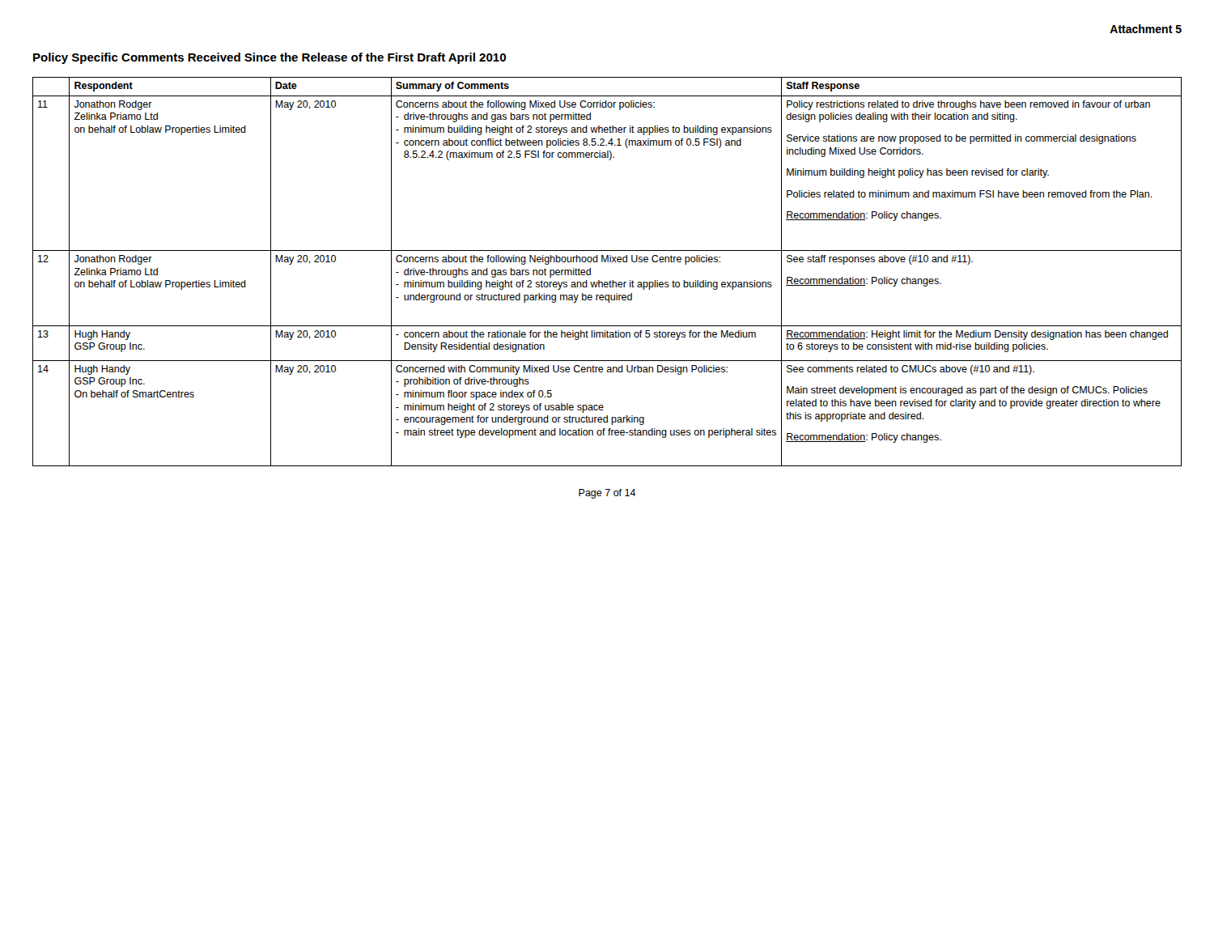Attachment 5
Policy Specific Comments Received Since the Release of the First Draft April 2010
| | Respondent | Date | Summary of Comments | Staff Response |
| --- | --- | --- | --- | --- |
| 11 | Jonathon Rodger Zelinka Priamo Ltd on behalf of Loblaw Properties Limited | May 20, 2010 | Concerns about the following Mixed Use Corridor policies: drive-throughs and gas bars not permitted minimum building height of 2 storeys and whether it applies to building expansions concern about conflict between policies 8.5.2.4.1 (maximum of 0.5 FSI) and 8.5.2.4.2 (maximum of 2.5 FSI for commercial). | Policy restrictions related to drive throughs have been removed in favour of urban design policies dealing with their location and siting. Service stations are now proposed to be permitted in commercial designations including Mixed Use Corridors. Minimum building height policy has been revised for clarity. Policies related to minimum and maximum FSI have been removed from the Plan. Recommendation : Policy changes. |
| 12 | Jonathon Rodger Zelinka Priamo Ltd on behalf of Loblaw Properties Limited | May 20, 2010 | Concerns about the following Neighbourhood Mixed Use Centre policies: drive-throughs and gas bars not permitted minimum building height of 2 storeys and whether it applies to building expansions underground or structured parking may be required | See staff responses above (#10 and #11). Recommendation : Policy changes. |
| 13 | Hugh Handy GSP Group Inc. | May 20, 2010 | concern about the rationale for the height limitation of 5 storeys for the Medium Density Residential designation | Recommendation : Height limit for the Medium Density designation has been changed to 6 storeys to be consistent with mid-rise building policies. |
| 14 | Hugh Handy GSP Group Inc. On behalf of SmartCentres | May 20, 2010 | Concerned with Community Mixed Use Centre and Urban Design Policies: prohibition of drive-throughs minimum floor space index of 0.5 minimum height of 2 storeys of usable space encouragement for underground or structured parking main street type development and location of free-standing uses on peripheral sites | See comments related to CMUCs above (#10 and #11). Main street development is encouraged as part of the design of CMUCs. Policies related to this have been revised for clarity and to provide greater direction to where this is appropriate and desired. Recommendation : Policy changes. |
Page 7 of 14